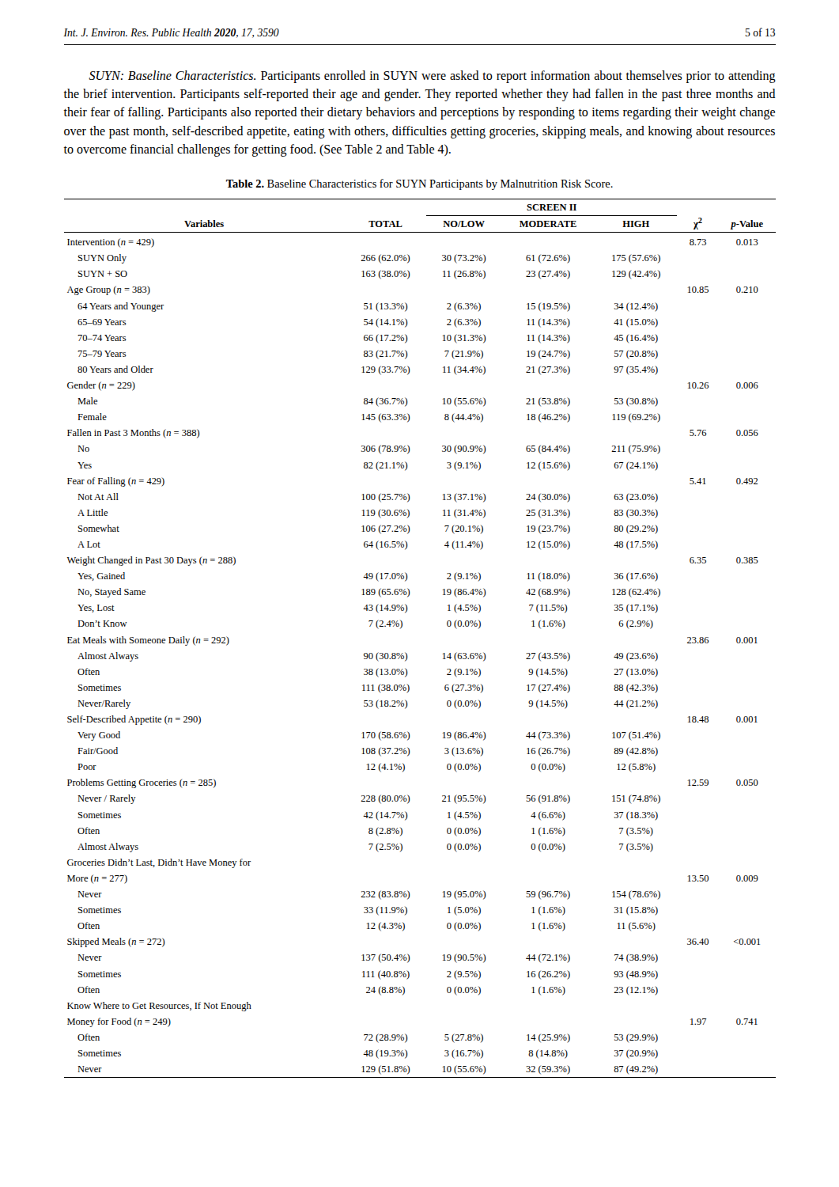Int. J. Environ. Res. Public Health 2020, 17, 3590 5 of 13
SUYN: Baseline Characteristics. Participants enrolled in SUYN were asked to report information about themselves prior to attending the brief intervention. Participants self-reported their age and gender. They reported whether they had fallen in the past three months and their fear of falling. Participants also reported their dietary behaviors and perceptions by responding to items regarding their weight change over the past month, self-described appetite, eating with others, difficulties getting groceries, skipping meals, and knowing about resources to overcome financial challenges for getting food. (See Table 2 and Table 4).
Table 2. Baseline Characteristics for SUYN Participants by Malnutrition Risk Score.
| Variables | TOTAL | SCREEN II | χ 2 | p -Value |
| --- | --- | --- | --- | --- |
| NO/LOW | MODERATE | HIGH |
| Intervention ( n = 429) | | | | | 8.73 | 0.013 |
| SUYN Only | 266 (62.0%) | 30 (73.2%) | 61 (72.6%) | 175 (57.6%) | | |
| SUYN + SO | 163 (38.0%) | 11 (26.8%) | 23 (27.4%) | 129 (42.4%) | | |
| Age Group ( n = 383) | | | | | 10.85 | 0.210 |
| 64 Years and Younger | 51 (13.3%) | 2 (6.3%) | 15 (19.5%) | 34 (12.4%) | | |
| 65–69 Years | 54 (14.1%) | 2 (6.3%) | 11 (14.3%) | 41 (15.0%) | | |
| 70–74 Years | 66 (17.2%) | 10 (31.3%) | 11 (14.3%) | 45 (16.4%) | | |
| 75–79 Years | 83 (21.7%) | 7 (21.9%) | 19 (24.7%) | 57 (20.8%) | | |
| 80 Years and Older | 129 (33.7%) | 11 (34.4%) | 21 (27.3%) | 97 (35.4%) | | |
| Gender ( n = 229) | | | | | 10.26 | 0.006 |
| Male | 84 (36.7%) | 10 (55.6%) | 21 (53.8%) | 53 (30.8%) | | |
| Female | 145 (63.3%) | 8 (44.4%) | 18 (46.2%) | 119 (69.2%) | | |
| Fallen in Past 3 Months ( n = 388) | | | | | 5.76 | 0.056 |
| No | 306 (78.9%) | 30 (90.9%) | 65 (84.4%) | 211 (75.9%) | | |
| Yes | 82 (21.1%) | 3 (9.1%) | 12 (15.6%) | 67 (24.1%) | | |
| Fear of Falling ( n = 429) | | | | | 5.41 | 0.492 |
| Not At All | 100 (25.7%) | 13 (37.1%) | 24 (30.0%) | 63 (23.0%) | | |
| A Little | 119 (30.6%) | 11 (31.4%) | 25 (31.3%) | 83 (30.3%) | | |
| Somewhat | 106 (27.2%) | 7 (20.1%) | 19 (23.7%) | 80 (29.2%) | | |
| A Lot | 64 (16.5%) | 4 (11.4%) | 12 (15.0%) | 48 (17.5%) | | |
| Weight Changed in Past 30 Days ( n = 288) | | | | | 6.35 | 0.385 |
| Yes, Gained | 49 (17.0%) | 2 (9.1%) | 11 (18.0%) | 36 (17.6%) | | |
| No, Stayed Same | 189 (65.6%) | 19 (86.4%) | 42 (68.9%) | 128 (62.4%) | | |
| Yes, Lost | 43 (14.9%) | 1 (4.5%) | 7 (11.5%) | 35 (17.1%) | | |
| Don’t Know | 7 (2.4%) | 0 (0.0%) | 1 (1.6%) | 6 (2.9%) | | |
| Eat Meals with Someone Daily ( n = 292) | | | | | 23.86 | 0.001 |
| Almost Always | 90 (30.8%) | 14 (63.6%) | 27 (43.5%) | 49 (23.6%) | | |
| Often | 38 (13.0%) | 2 (9.1%) | 9 (14.5%) | 27 (13.0%) | | |
| Sometimes | 111 (38.0%) | 6 (27.3%) | 17 (27.4%) | 88 (42.3%) | | |
| Never/Rarely | 53 (18.2%) | 0 (0.0%) | 9 (14.5%) | 44 (21.2%) | | |
| Self-Described Appetite ( n = 290) | | | | | 18.48 | 0.001 |
| Very Good | 170 (58.6%) | 19 (86.4%) | 44 (73.3%) | 107 (51.4%) | | |
| Fair/Good | 108 (37.2%) | 3 (13.6%) | 16 (26.7%) | 89 (42.8%) | | |
| Poor | 12 (4.1%) | 0 (0.0%) | 0 (0.0%) | 12 (5.8%) | | |
| Problems Getting Groceries ( n = 285) | | | | | 12.59 | 0.050 |
| Never / Rarely | 228 (80.0%) | 21 (95.5%) | 56 (91.8%) | 151 (74.8%) | | |
| Sometimes | 42 (14.7%) | 1 (4.5%) | 4 (6.6%) | 37 (18.3%) | | |
| Often | 8 (2.8%) | 0 (0.0%) | 1 (1.6%) | 7 (3.5%) | | |
| Almost Always | 7 (2.5%) | 0 (0.0%) | 0 (0.0%) | 7 (3.5%) | | |
| Groceries Didn’t Last, Didn’t Have Money for | | | | | 13.50 | 0.009 |
| More ( n = 277) | | | | |
| Never | 232 (83.8%) | 19 (95.0%) | 59 (96.7%) | 154 (78.6%) | | |
| Sometimes | 33 (11.9%) | 1 (5.0%) | 1 (1.6%) | 31 (15.8%) | | |
| Often | 12 (4.3%) | 0 (0.0%) | 1 (1.6%) | 11 (5.6%) | | |
| Skipped Meals ( n = 272) | | | | | 36.40 | <0.001 |
| Never | 137 (50.4%) | 19 (90.5%) | 44 (72.1%) | 74 (38.9%) | | |
| Sometimes | 111 (40.8%) | 2 (9.5%) | 16 (26.2%) | 93 (48.9%) | | |
| Often | 24 (8.8%) | 0 (0.0%) | 1 (1.6%) | 23 (12.1%) | | |
| Know Where to Get Resources, If Not Enough | | | | | 1.97 | 0.741 |
| Money for Food ( n = 249) | | | | |
| Often | 72 (28.9%) | 5 (27.8%) | 14 (25.9%) | 53 (29.9%) | | |
| Sometimes | 48 (19.3%) | 3 (16.7%) | 8 (14.8%) | 37 (20.9%) | | |
| Never | 129 (51.8%) | 10 (55.6%) | 32 (59.3%) | 87 (49.2%) | | |